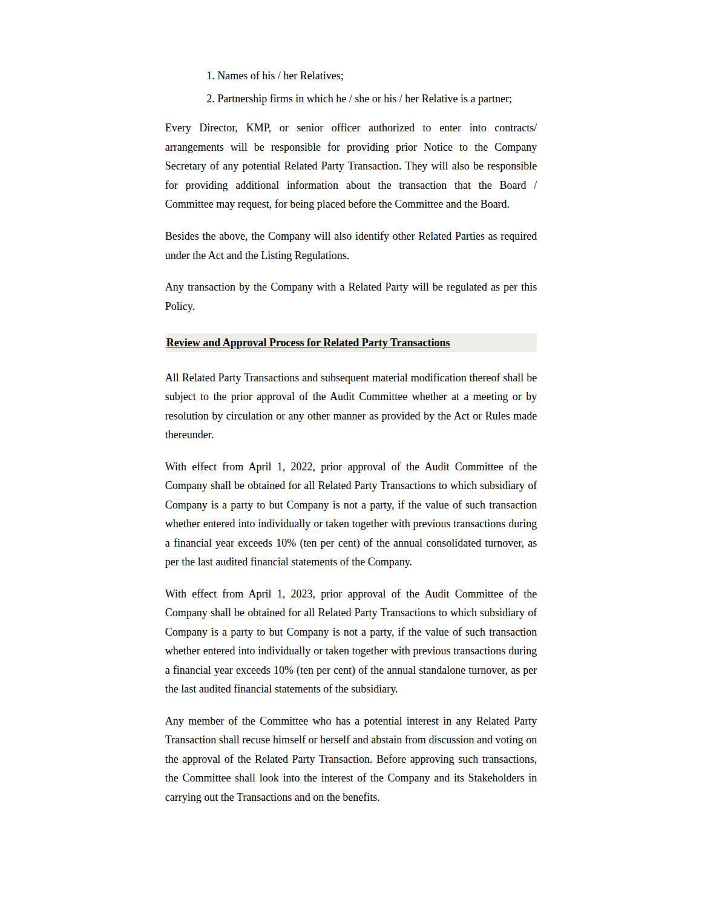Names of his / her Relatives;
Partnership firms in which he / she or his / her Relative is a partner;
Every Director, KMP, or senior officer authorized to enter into contracts/ arrangements will be responsible for providing prior Notice to the Company Secretary of any potential Related Party Transaction. They will also be responsible for providing additional information about the transaction that the Board / Committee may request, for being placed before the Committee and the Board.
Besides the above, the Company will also identify other Related Parties as required under the Act and the Listing Regulations.
Any transaction by the Company with a Related Party will be regulated as per this Policy.
Review and Approval Process for Related Party Transactions
All Related Party Transactions and subsequent material modification thereof shall be subject to the prior approval of the Audit Committee whether at a meeting or by resolution by circulation or any other manner as provided by the Act or Rules made thereunder.
With effect from April 1, 2022, prior approval of the Audit Committee of the Company shall be obtained for all Related Party Transactions to which subsidiary of Company is a party to but Company is not a party, if the value of such transaction whether entered into individually or taken together with previous transactions during a financial year exceeds 10% (ten per cent) of the annual consolidated turnover, as per the last audited financial statements of the Company.
With effect from April 1, 2023, prior approval of the Audit Committee of the Company shall be obtained for all Related Party Transactions to which subsidiary of Company is a party to but Company is not a party, if the value of such transaction whether entered into individually or taken together with previous transactions during a financial year exceeds 10% (ten per cent) of the annual standalone turnover, as per the last audited financial statements of the subsidiary.
Any member of the Committee who has a potential interest in any Related Party Transaction shall recuse himself or herself and abstain from discussion and voting on the approval of the Related Party Transaction. Before approving such transactions, the Committee shall look into the interest of the Company and its Stakeholders in carrying out the Transactions and on the benefits.